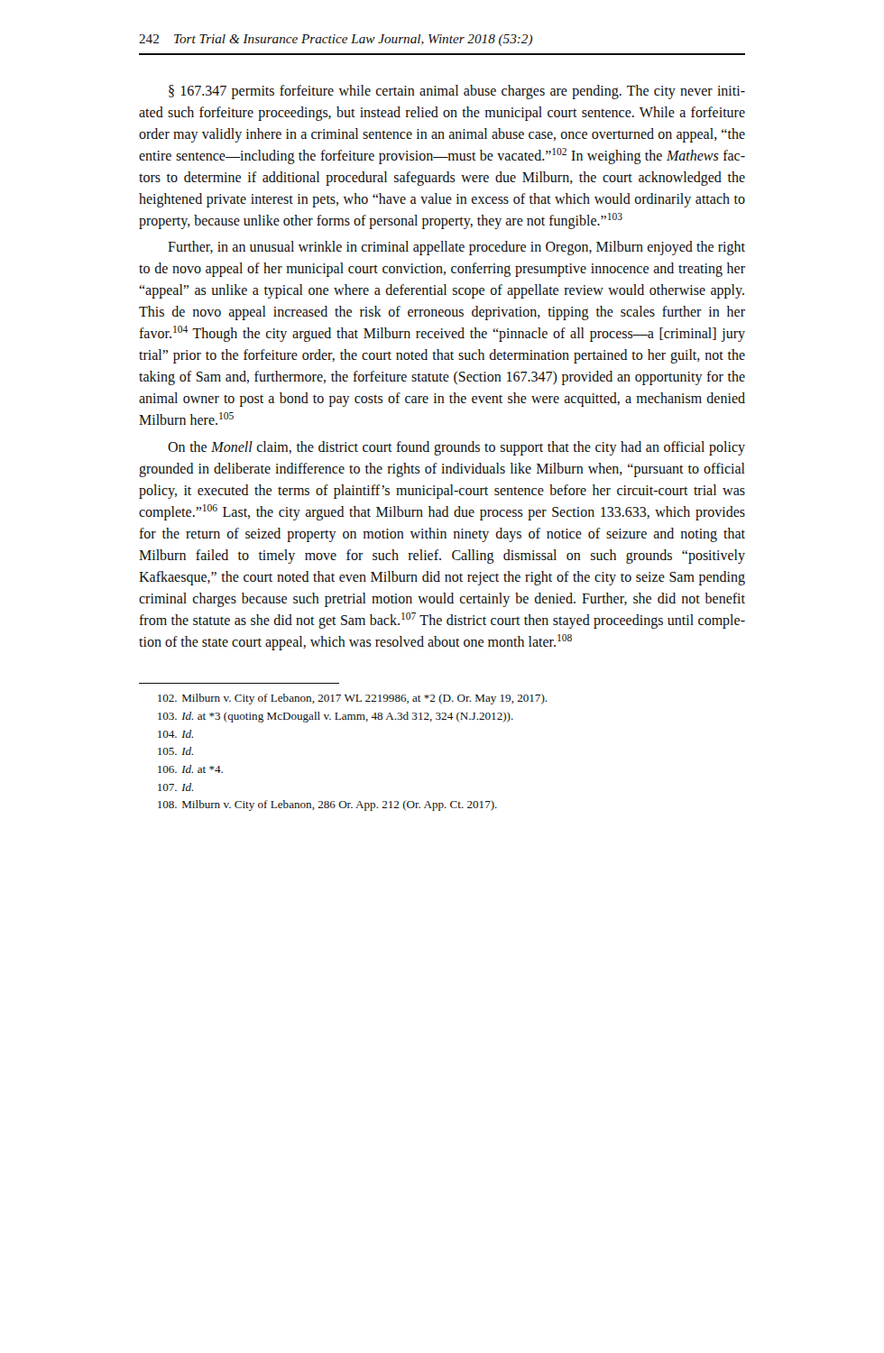242 Tort Trial & Insurance Practice Law Journal, Winter 2018 (53:2)
§ 167.347 permits forfeiture while certain animal abuse charges are pending. The city never initiated such forfeiture proceedings, but instead relied on the municipal court sentence. While a forfeiture order may validly inhere in a criminal sentence in an animal abuse case, once overturned on appeal, “the entire sentence—including the forfeiture provision—must be vacated.”102 In weighing the Mathews factors to determine if additional procedural safeguards were due Milburn, the court acknowledged the heightened private interest in pets, who “have a value in excess of that which would ordinarily attach to property, because unlike other forms of personal property, they are not fungible.”103
Further, in an unusual wrinkle in criminal appellate procedure in Oregon, Milburn enjoyed the right to de novo appeal of her municipal court conviction, conferring presumptive innocence and treating her “appeal” as unlike a typical one where a deferential scope of appellate review would otherwise apply. This de novo appeal increased the risk of erroneous deprivation, tipping the scales further in her favor.104 Though the city argued that Milburn received the “pinnacle of all process—a [criminal] jury trial” prior to the forfeiture order, the court noted that such determination pertained to her guilt, not the taking of Sam and, furthermore, the forfeiture statute (Section 167.347) provided an opportunity for the animal owner to post a bond to pay costs of care in the event she were acquitted, a mechanism denied Milburn here.105
On the Monell claim, the district court found grounds to support that the city had an official policy grounded in deliberate indifference to the rights of individuals like Milburn when, “pursuant to official policy, it executed the terms of plaintiff’s municipal-court sentence before her circuit-court trial was complete.”106 Last, the city argued that Milburn had due process per Section 133.633, which provides for the return of seized property on motion within ninety days of notice of seizure and noting that Milburn failed to timely move for such relief. Calling dismissal on such grounds “positively Kafkaesque,” the court noted that even Milburn did not reject the right of the city to seize Sam pending criminal charges because such pretrial motion would certainly be denied. Further, she did not benefit from the statute as she did not get Sam back.107 The district court then stayed proceedings until completion of the state court appeal, which was resolved about one month later.108
102. Milburn v. City of Lebanon, 2017 WL 2219986, at *2 (D. Or. May 19, 2017).
103. Id. at *3 (quoting McDougall v. Lamm, 48 A.3d 312, 324 (N.J.2012)).
104. Id.
105. Id.
106. Id. at *4.
107. Id.
108. Milburn v. City of Lebanon, 286 Or. App. 212 (Or. App. Ct. 2017).